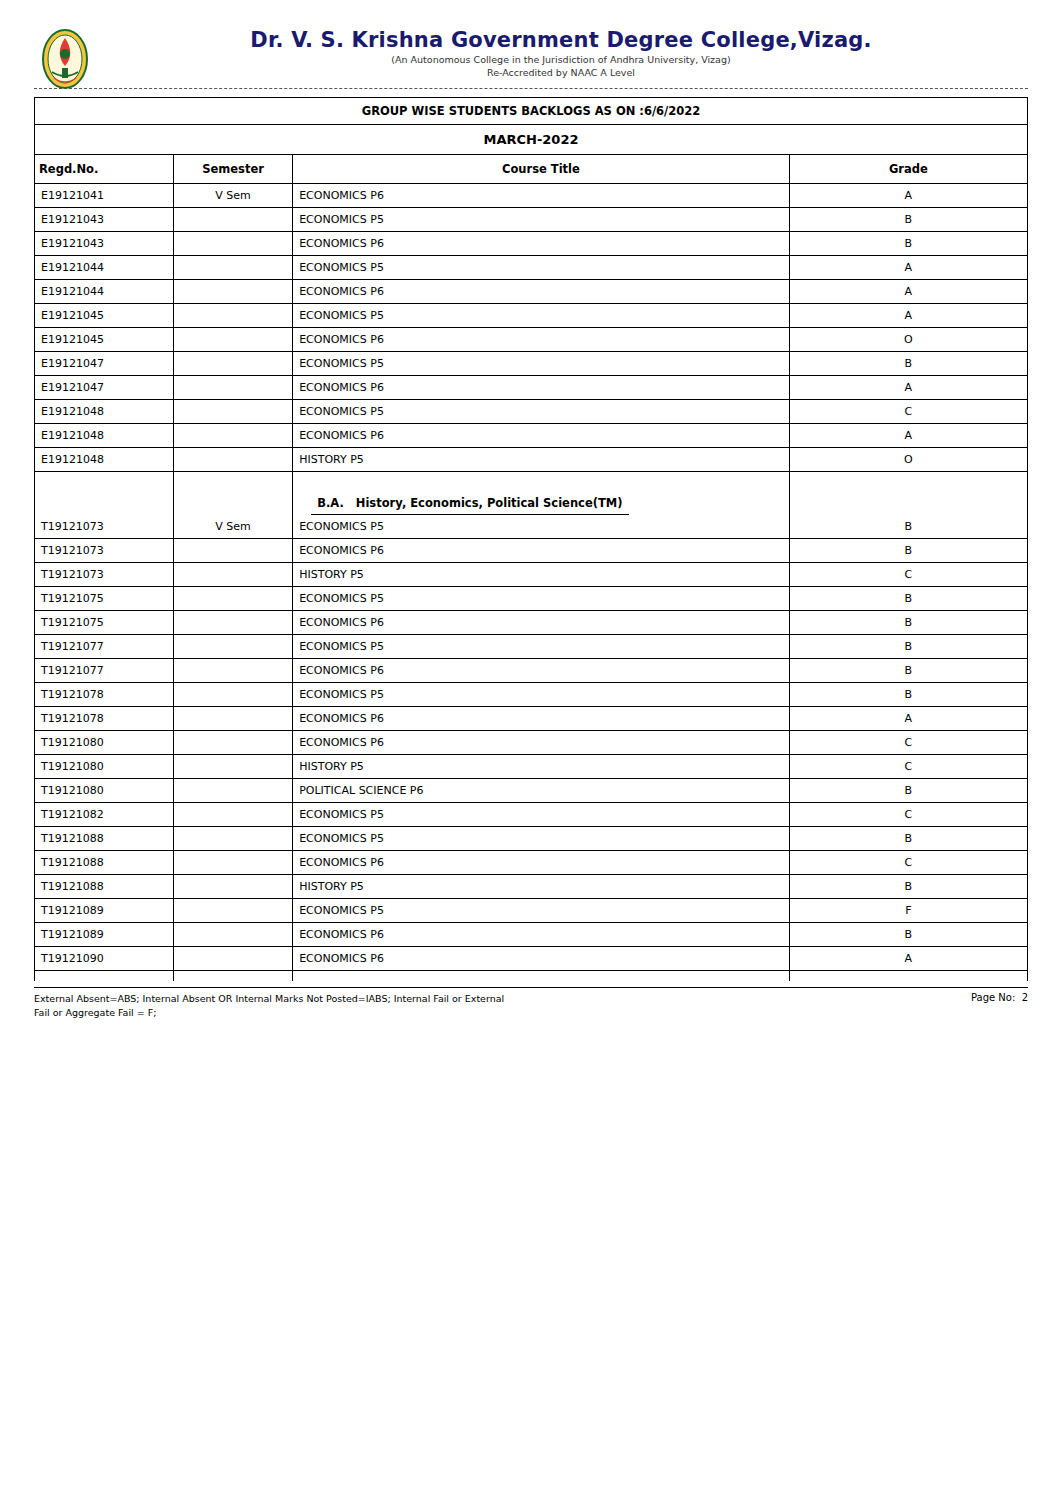Dr. V. S. Krishna Government Degree College,Vizag.
(An Autonomous College in the Jurisdiction of Andhra University, Vizag)
Re-Accredited by NAAC A Level
| GROUP WISE STUDENTS BACKLOGS AS ON :6/6/2022 |
| MARCH-2022 |
| Regd.No. | Semester | Course Title | Grade |
| E19121041 | V Sem | ECONOMICS P6 | A |
| E19121043 | | ECONOMICS P5 | B |
| E19121043 | | ECONOMICS P6 | B |
| E19121044 | | ECONOMICS P5 | A |
| E19121044 | | ECONOMICS P6 | A |
| E19121045 | | ECONOMICS P5 | A |
| E19121045 | | ECONOMICS P6 | O |
| E19121047 | | ECONOMICS P5 | B |
| E19121047 | | ECONOMICS P6 | A |
| E19121048 | | ECONOMICS P5 | C |
| E19121048 | | ECONOMICS P6 | A |
| E19121048 | | HISTORY P5 | O |
| | | B.A. History, Economics, Political Science(TM) | |
| T19121073 | V Sem | ECONOMICS P5 | B |
| T19121073 | | ECONOMICS P6 | B |
| T19121073 | | HISTORY P5 | C |
| T19121075 | | ECONOMICS P5 | B |
| T19121075 | | ECONOMICS P6 | B |
| T19121077 | | ECONOMICS P5 | B |
| T19121077 | | ECONOMICS P6 | B |
| T19121078 | | ECONOMICS P5 | B |
| T19121078 | | ECONOMICS P6 | A |
| T19121080 | | ECONOMICS P6 | C |
| T19121080 | | HISTORY P5 | C |
| T19121080 | | POLITICAL SCIENCE P6 | B |
| T19121082 | | ECONOMICS P5 | C |
| T19121088 | | ECONOMICS P5 | B |
| T19121088 | | ECONOMICS P6 | C |
| T19121088 | | HISTORY P5 | B |
| T19121089 | | ECONOMICS P5 | F |
| T19121089 | | ECONOMICS P6 | B |
| T19121090 | | ECONOMICS P6 | A |
Page No: 2
External Absent=ABS; Internal Absent OR Internal Marks Not Posted=IABS; Internal Fail or External
Fail or Aggregate Fail = F;